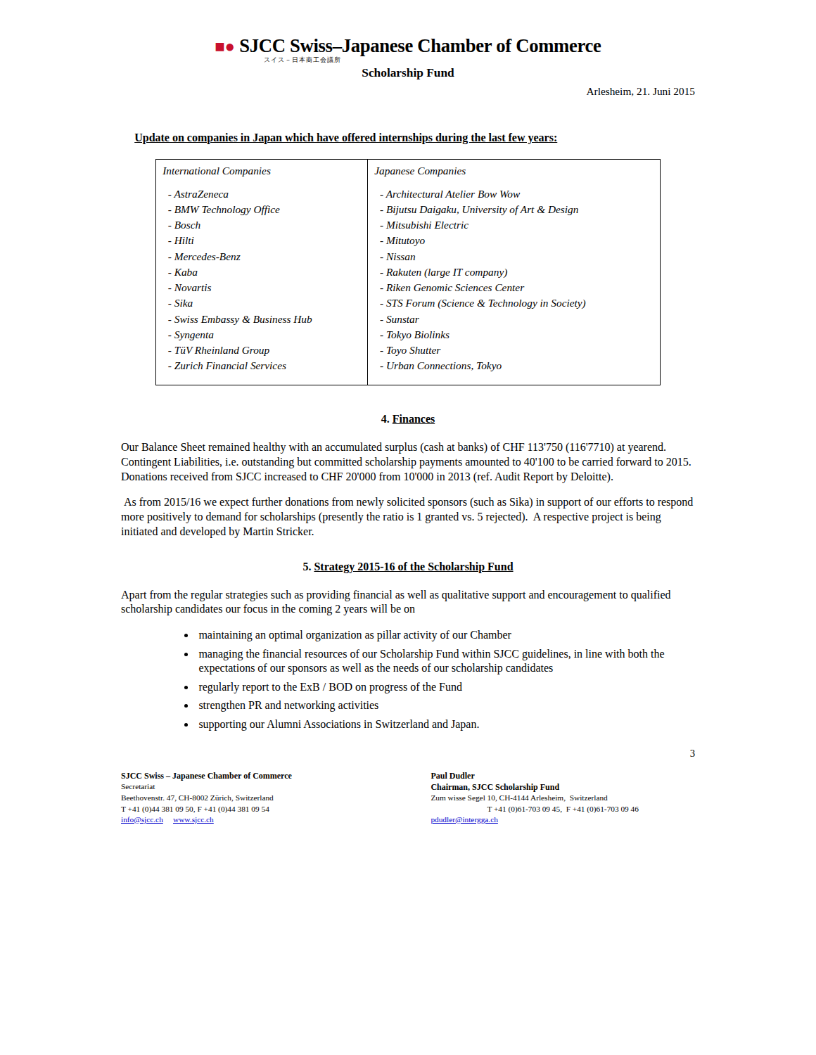■● SJCC Swiss–Japanese Chamber of Commerce
スイス－日本商工会議所
Scholarship Fund
Arlesheim, 21. Juni 2015
Update on companies in Japan which have offered internships during the last few years:
| International Companies | Japanese Companies |
| - AstraZeneca - BMW Technology Office - Bosch - Hilti - Mercedes-Benz - Kaba - Novartis - Sika - Swiss Embassy & Business Hub - Syngenta - TüV Rheinland Group - Zurich Financial Services | - Architectural Atelier Bow Wow - Bijutsu Daigaku, University of Art & Design - Mitsubishi Electric - Mitutoyo - Nissan - Rakuten (large IT company) - Riken Genomic Sciences Center - STS Forum (Science & Technology in Society) - Sunstar - Tokyo Biolinks - Toyo Shutter - Urban Connections, Tokyo |
4. Finances
Our Balance Sheet remained healthy with an accumulated surplus (cash at banks) of CHF 113'750 (116'7710) at yearend. Contingent Liabilities, i.e. outstanding but committed scholarship payments amounted to 40'100 to be carried forward to 2015. Donations received from SJCC increased to CHF 20'000 from 10'000 in 2013 (ref. Audit Report by Deloitte).
As from 2015/16 we expect further donations from newly solicited sponsors (such as Sika) in support of our efforts to respond more positively to demand for scholarships (presently the ratio is 1 granted vs. 5 rejected). A respective project is being initiated and developed by Martin Stricker.
5. Strategy 2015-16 of the Scholarship Fund
Apart from the regular strategies such as providing financial as well as qualitative support and encouragement to qualified scholarship candidates our focus in the coming 2 years will be on
maintaining an optimal organization as pillar activity of our Chamber
managing the financial resources of our Scholarship Fund within SJCC guidelines, in line with both the expectations of our sponsors as well as the needs of our scholarship candidates
regularly report to the ExB / BOD on progress of the Fund
strengthen PR and networking activities
supporting our Alumni Associations in Switzerland and Japan.
3
| SJCC Swiss – Japanese Chamber of Commerce Secretariat Beethovenstr. 47, CH-8002 Zürich, Switzerland | Paul Dudler Chairman, SJCC Scholarship Fund Zum wisse Segel 10, CH-4144 Arlesheim, Switzerland |
| T +41 (0)44 381 09 50, F +41 (0)44 381 09 54 info@sjcc.ch www.sjcc.ch | T +41 (0)61-703 09 45, F +41 (0)61-703 09 46 pdudler@intergga.ch |